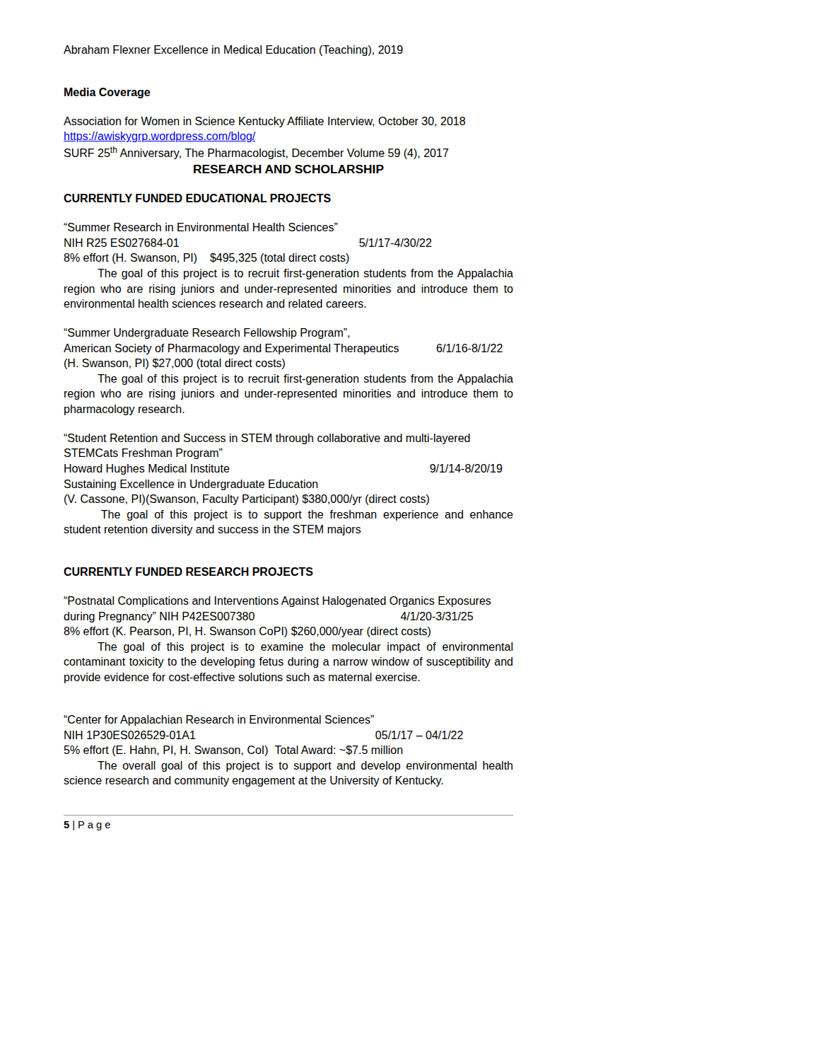Abraham Flexner Excellence in Medical Education (Teaching), 2019
Media Coverage
Association for Women in Science Kentucky Affiliate Interview, October 30, 2018
https://awiskygrp.wordpress.com/blog/
SURF 25th Anniversary, The Pharmacologist, December Volume 59 (4), 2017
RESEARCH AND SCHOLARSHIP
CURRENTLY FUNDED EDUCATIONAL PROJECTS
“Summer Research in Environmental Health Sciences”
NIH R25 ES027684-01 5/1/17-4/30/22
8% effort (H. Swanson, PI) $495,325 (total direct costs)
The goal of this project is to recruit first-generation students from the Appalachia region who are rising juniors and under-represented minorities and introduce them to environmental health sciences research and related careers.
“Summer Undergraduate Research Fellowship Program”,
American Society of Pharmacology and Experimental Therapeutics 6/1/16-8/1/22
(H. Swanson, PI) $27,000 (total direct costs)
The goal of this project is to recruit first-generation students from the Appalachia region who are rising juniors and under-represented minorities and introduce them to pharmacology research.
“Student Retention and Success in STEM through collaborative and multi-layered STEMCats Freshman Program”
Howard Hughes Medical Institute 9/1/14-8/20/19
Sustaining Excellence in Undergraduate Education
(V. Cassone, PI)(Swanson, Faculty Participant) $380,000/yr (direct costs)
The goal of this project is to support the freshman experience and enhance student retention diversity and success in the STEM majors
CURRENTLY FUNDED RESEARCH PROJECTS
“Postnatal Complications and Interventions Against Halogenated Organics Exposures during Pregnancy” NIH P42ES007380 4/1/20-3/31/25
8% effort (K. Pearson, PI, H. Swanson CoPI) $260,000/year (direct costs)
The goal of this project is to examine the molecular impact of environmental contaminant toxicity to the developing fetus during a narrow window of susceptibility and provide evidence for cost-effective solutions such as maternal exercise.
“Center for Appalachian Research in Environmental Sciences”
NIH 1P30ES026529-01A1 05/1/17 – 04/1/22
5% effort (E. Hahn, PI, H. Swanson, CoI) Total Award: ~$7.5 million
The overall goal of this project is to support and develop environmental health science research and community engagement at the University of Kentucky.
5 | P a g e